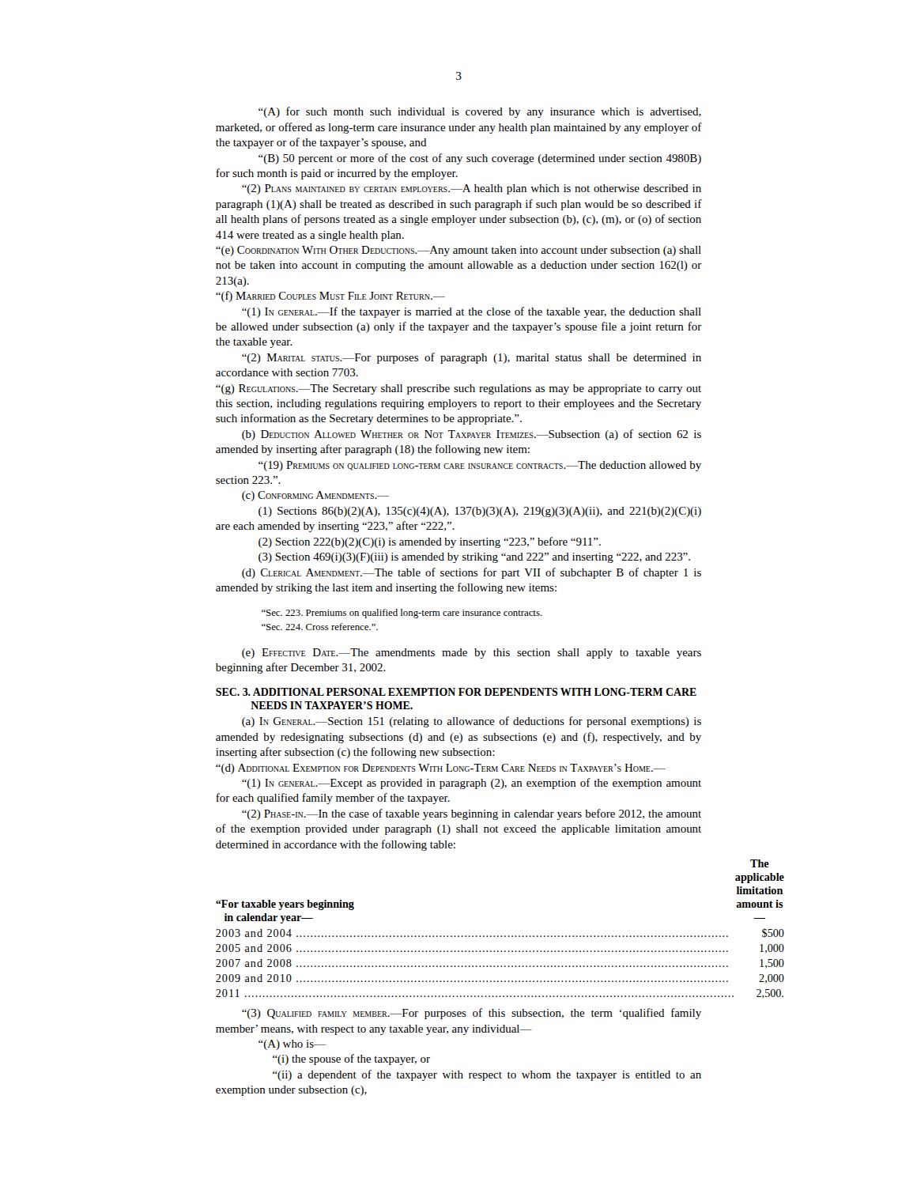3
“(A) for such month such individual is covered by any insurance which is advertised, marketed, or offered as long-term care insurance under any health plan maintained by any employer of the taxpayer or of the taxpayer’s spouse, and
“(B) 50 percent or more of the cost of any such coverage (determined under section 4980B) for such month is paid or incurred by the employer.
“(2) Plans maintained by certain employers.—A health plan which is not otherwise described in paragraph (1)(A) shall be treated as described in such paragraph if such plan would be so described if all health plans of persons treated as a single employer under subsection (b), (c), (m), or (o) of section 414 were treated as a single health plan.
“(e) Coordination With Other Deductions.—Any amount taken into account under subsection (a) shall not be taken into account in computing the amount allowable as a deduction under section 162(l) or 213(a).
“(f) Married Couples Must File Joint Return.—
“(1) In general.—If the taxpayer is married at the close of the taxable year, the deduction shall be allowed under subsection (a) only if the taxpayer and the taxpayer’s spouse file a joint return for the taxable year.
“(2) Marital status.—For purposes of paragraph (1), marital status shall be determined in accordance with section 7703.
“(g) Regulations.—The Secretary shall prescribe such regulations as may be appropriate to carry out this section, including regulations requiring employers to report to their employees and the Secretary such information as the Secretary determines to be appropriate.”.
(b) Deduction Allowed Whether or Not Taxpayer Itemizes.—Subsection (a) of section 62 is amended by inserting after paragraph (18) the following new item:
“(19) Premiums on qualified long-term care insurance contracts.—The deduction allowed by section 223.”.
(c) Conforming Amendments.—
(1) Sections 86(b)(2)(A), 135(c)(4)(A), 137(b)(3)(A), 219(g)(3)(A)(ii), and 221(b)(2)(C)(i) are each amended by inserting “223,” after “222,”.
(2) Section 222(b)(2)(C)(i) is amended by inserting “223,” before “911”.
(3) Section 469(i)(3)(F)(iii) is amended by striking “and 222” and inserting “222, and 223”.
(d) Clerical Amendment.—The table of sections for part VII of subchapter B of chapter 1 is amended by striking the last item and inserting the following new items:
“Sec. 223. Premiums on qualified long-term care insurance contracts.
“Sec. 224. Cross reference.”.
(e) Effective Date.—The amendments made by this section shall apply to taxable years beginning after December 31, 2002.
SEC. 3. ADDITIONAL PERSONAL EXEMPTION FOR DEPENDENTS WITH LONG-TERM CARENEEDS IN TAXPAYER’S HOME.
(a) In General.—Section 151 (relating to allowance of deductions for personal exemptions) is amended by redesignating subsections (d) and (e) as subsections (e) and (f), respectively, and by inserting after subsection (c) the following new subsection:
“(d) Additional Exemption for Dependents With Long-Term Care Needs in Taxpayer’s Home.—
“(1) In general.—Except as provided in paragraph (2), an exemption of the exemption amount for each qualified family member of the taxpayer.
“(2) Phase-in.—In the case of taxable years beginning in calendar years before 2012, the amount of the exemption provided under paragraph (1) shall not exceed the applicable limitation amount determined in accordance with the following table:
| “For taxable years beginning in calendar year— | The applicable limitation amount is— |
| --- | --- |
| 2003 and 2004 ......................................................................................................................... | $500 |
| 2005 and 2006 ......................................................................................................................... | 1,000 |
| 2007 and 2008 ......................................................................................................................... | 1,500 |
| 2009 and 2010 ......................................................................................................................... | 2,000 |
| 2011 ......................................................................................................................................... | 2,500. |
“(3) Qualified family member.—For purposes of this subsection, the term ‘qualified family member’ means, with respect to any taxable year, any individual—
“(A) who is—
“(i) the spouse of the taxpayer, or
“(ii) a dependent of the taxpayer with respect to whom the taxpayer is entitled to an exemption under subsection (c),